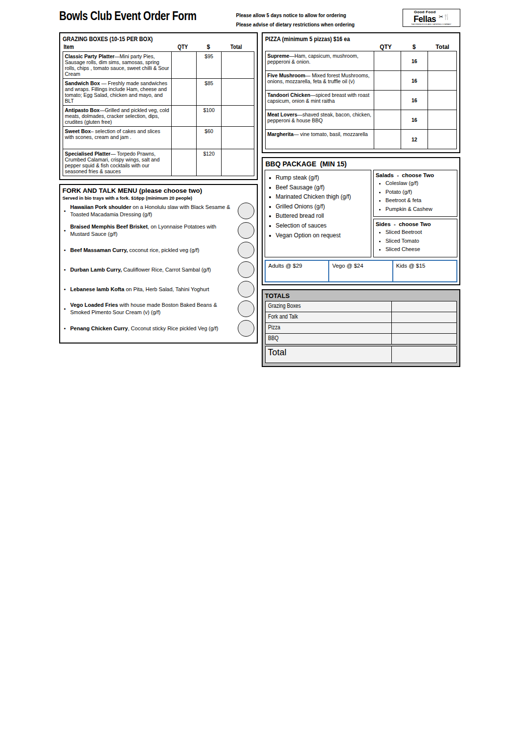Bowls Club Event Order Form
Please allow 5 days notice to allow for ordering
Please advise of dietary restrictions when ordering
Good Food
Fellas
✂🍴
THE FRESH FOOD AND CATERING COMPANY
GRAZING BOXES (10-15 PER BOX)
| Item | QTY | $ | Total |
| --- | --- | --- | --- |
| Classic Party Platter —Mini party Pies, Sausage rolls, dim sims, samosas, spring rolls, chips , tomato sauce, sweet chilli & Sour Cream | | $95 | |
| Sandwich Box — Freshly made sandwiches and wraps. Fillings include Ham, cheese and tomato; Egg Salad, chicken and mayo, and BLT | | $85 | |
| Antipasto Box —Grilled and pickled veg, cold meats, dolmades, cracker selection, dips, crudites (gluten free) | | $100 | |
| Sweet Box – selection of cakes and slices with scones, cream and jam . | | $60 | |
| Specialised Platter — Torpedo Prawns, Crumbed Calamari, crispy wings, salt and pepper squid & fish cocktails with our seasoned fries & sauces | | $120 | |
FORK AND TALK MENU (please choose two)
Served in bio trays with a fork. $16pp (minimum 20 people)
• Hawaiian Pork shoulder on a Honolulu slaw with Black Sesame & Toasted Macadamia Dressing (g/f)
• Braised Memphis Beef Brisket, on Lyonnaise Potatoes with Mustard Sauce (g/f)
• Beef Massaman Curry, coconut rice, pickled veg (g/f)
• Durban Lamb Curry, Cauliflower Rice, Carrot Sambal (g/f)
• Lebanese lamb Kofta on Pita, Herb Salad, Tahini Yoghurt
• Vego Loaded Fries with house made Boston Baked Beans & Smoked Pimento Sour Cream (v) (g/f)
• Penang Chicken Curry, Coconut sticky Rice pickled Veg (g/f)
PIZZA (minimum 5 pizzas) $16 ea
QTY$Total
| Supreme —Ham, capsicum, mushroom, pepperoni & onion. | | 16 | |
| Five Mushroom — Mixed forest Mushrooms, onions, mozzarella, feta & truffle oil (v) | | 16 | |
| Tandoori Chicken —spiced breast with roast capsicum, onion & mint raitha | | 16 | |
| Meat Lovers —shaved steak, bacon, chicken, pepperoni & house BBQ | | 16 | |
| Margherita — vine tomato, basil, mozzarella | | 12 | |
BBQ PACKAGE (MIN 15)
Rump steak (g/f)
Beef Sausage (g/f)
Marinated Chicken thigh (g/f)
Grilled Onions (g/f)
Buttered bread roll
Selection of sauces
Vegan Option on request
Salads - choose Two
Coleslaw (g/f)
Potato (g/f)
Beetroot & feta
Pumpkin & Cashew
Sides - choose Two
Sliced Beetroot
Sliced Tomato
Sliced Cheese
Adults @ $29
Vego @ $24
Kids @ $15
TOTALS
| Grazing Boxes | |
| Fork and Talk | |
| Pizza | |
| BBQ | |
| Total | |